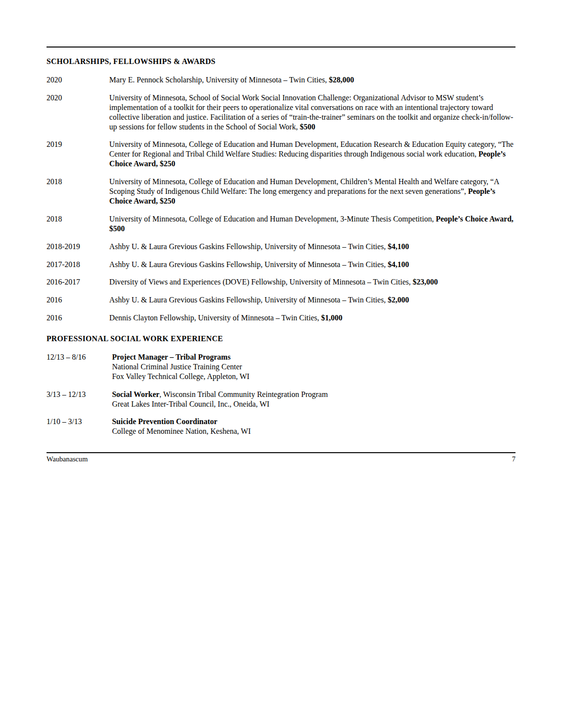SCHOLARSHIPS, FELLOWSHIPS & AWARDS
| 2020 | Mary E. Pennock Scholarship, University of Minnesota – Twin Cities, $28,000 |
| 2020 | University of Minnesota, School of Social Work Social Innovation Challenge: Organizational Advisor to MSW student’s implementation of a toolkit for their peers to operationalize vital conversations on race with an intentional trajectory toward collective liberation and justice. Facilitation of a series of “train-the-trainer” seminars on the toolkit and organize check-in/follow-up sessions for fellow students in the School of Social Work, $500 |
| 2019 | University of Minnesota, College of Education and Human Development, Education Research & Education Equity category, “The Center for Regional and Tribal Child Welfare Studies: Reducing disparities through Indigenous social work education, People’s Choice Award, $250 |
| 2018 | University of Minnesota, College of Education and Human Development, Children’s Mental Health and Welfare category, “A Scoping Study of Indigenous Child Welfare: The long emergency and preparations for the next seven generations”, People’s Choice Award, $250 |
| 2018 | University of Minnesota, College of Education and Human Development, 3-Minute Thesis Competition, People’s Choice Award, $500 |
| 2018-2019 | Ashby U. & Laura Grevious Gaskins Fellowship, University of Minnesota – Twin Cities, $4,100 |
| 2017-2018 | Ashby U. & Laura Grevious Gaskins Fellowship, University of Minnesota – Twin Cities, $4,100 |
| 2016-2017 | Diversity of Views and Experiences (DOVE) Fellowship, University of Minnesota – Twin Cities, $23,000 |
| 2016 | Ashby U. & Laura Grevious Gaskins Fellowship, University of Minnesota – Twin Cities, $2,000 |
| 2016 | Dennis Clayton Fellowship, University of Minnesota – Twin Cities, $1,000 |
PROFESSIONAL SOCIAL WORK EXPERIENCE
12/13 – 8/16
Project Manager – Tribal Programs
National Criminal Justice Training Center
Fox Valley Technical College, Appleton, WI
3/13 – 12/13
Social Worker, Wisconsin Tribal Community Reintegration Program
Great Lakes Inter-Tribal Council, Inc., Oneida, WI
1/10 – 3/13
Suicide Prevention Coordinator
College of Menominee Nation, Keshena, WI
Waubanascum 7